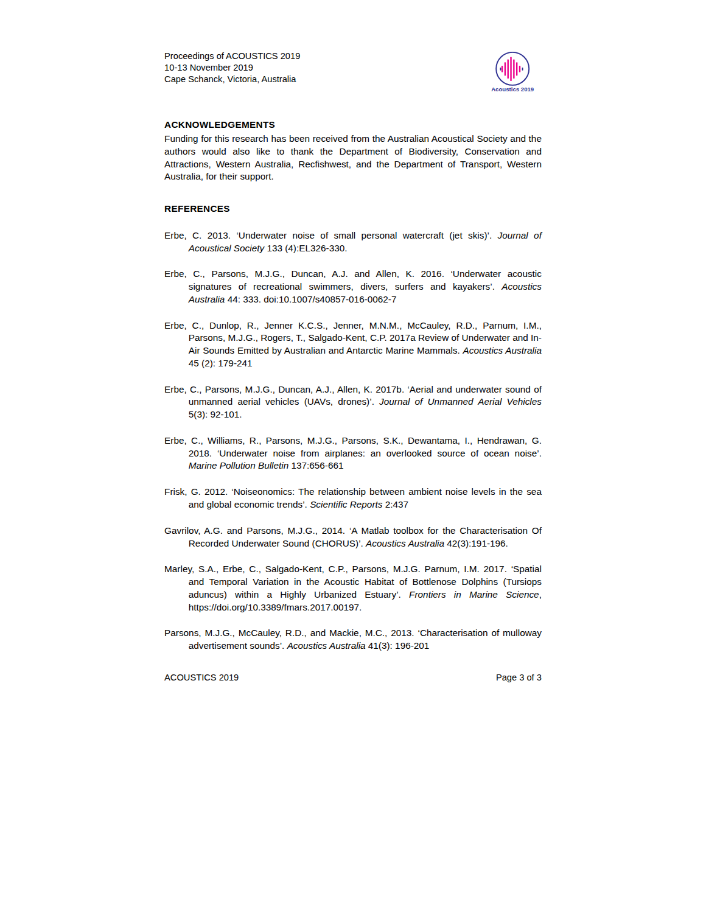Proceedings of ACOUSTICS 2019
10-13 November 2019
Cape Schanck, Victoria, Australia
Acoustics 2019 logo Acoustics 2019
ACKNOWLEDGEMENTS
Funding for this research has been received from the Australian Acoustical Society and the authors would also like to thank the Department of Biodiversity, Conservation and Attractions, Western Australia, Recfishwest, and the Department of Transport, Western Australia, for their support.
REFERENCES
Erbe, C. 2013. ‘Underwater noise of small personal watercraft (jet skis)’. Journal of Acoustical Society 133 (4):EL326-330.
Erbe, C., Parsons, M.J.G., Duncan, A.J. and Allen, K. 2016. ‘Underwater acoustic signatures of recreational swimmers, divers, surfers and kayakers’. Acoustics Australia 44: 333. doi:10.1007/s40857-016-0062-7
Erbe, C., Dunlop, R., Jenner K.C.S., Jenner, M.N.M., McCauley, R.D., Parnum, I.M., Parsons, M.J.G., Rogers, T., Salgado-Kent, C.P. 2017a Review of Underwater and In-Air Sounds Emitted by Australian and Antarctic Marine Mammals. Acoustics Australia 45 (2): 179-241
Erbe, C., Parsons, M.J.G., Duncan, A.J., Allen, K. 2017b. ‘Aerial and underwater sound of unmanned aerial vehicles (UAVs, drones)’. Journal of Unmanned Aerial Vehicles 5(3): 92-101.
Erbe, C., Williams, R., Parsons, M.J.G., Parsons, S.K., Dewantama, I., Hendrawan, G. 2018. ‘Underwater noise from airplanes: an overlooked source of ocean noise’. Marine Pollution Bulletin 137:656-661
Frisk, G. 2012. ‘Noiseonomics: The relationship between ambient noise levels in the sea and global economic trends’. Scientific Reports 2:437
Gavrilov, A.G. and Parsons, M.J.G., 2014. ‘A Matlab toolbox for the Characterisation Of Recorded Underwater Sound (CHORUS)’. Acoustics Australia 42(3):191-196.
Marley, S.A., Erbe, C., Salgado-Kent, C.P., Parsons, M.J.G. Parnum, I.M. 2017. ‘Spatial and Temporal Variation in the Acoustic Habitat of Bottlenose Dolphins (Tursiops aduncus) within a Highly Urbanized Estuary’. Frontiers in Marine Science, https://doi.org/10.3389/fmars.2017.00197.
Parsons, M.J.G., McCauley, R.D., and Mackie, M.C., 2013. ‘Characterisation of mulloway advertisement sounds’. Acoustics Australia 41(3): 196-201
ACOUSTICS 2019 Page 3 of 3